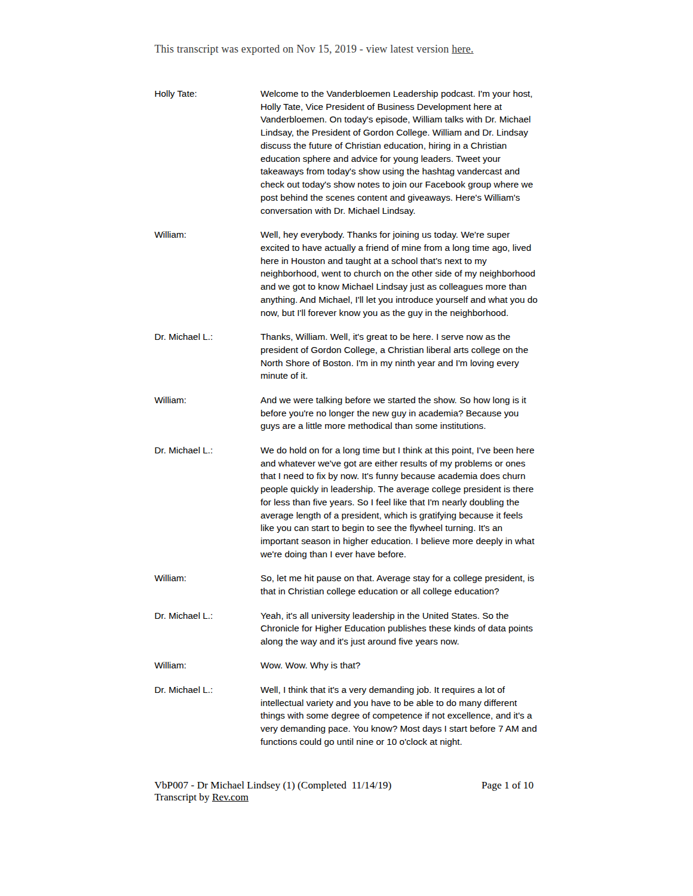This transcript was exported on Nov 15, 2019 - view latest version here.
| Holly Tate: | Welcome to the Vanderbloemen Leadership podcast. I'm your host, Holly Tate, Vice President of Business Development here at Vanderbloemen. On today's episode, William talks with Dr. Michael Lindsay, the President of Gordon College. William and Dr. Lindsay discuss the future of Christian education, hiring in a Christian education sphere and advice for young leaders. Tweet your takeaways from today's show using the hashtag vandercast and check out today's show notes to join our Facebook group where we post behind the scenes content and giveaways. Here's William's conversation with Dr. Michael Lindsay. |
| William: | Well, hey everybody. Thanks for joining us today. We're super excited to have actually a friend of mine from a long time ago, lived here in Houston and taught at a school that's next to my neighborhood, went to church on the other side of my neighborhood and we got to know Michael Lindsay just as colleagues more than anything. And Michael, I'll let you introduce yourself and what you do now, but I'll forever know you as the guy in the neighborhood. |
| Dr. Michael L.: | Thanks, William. Well, it's great to be here. I serve now as the president of Gordon College, a Christian liberal arts college on the North Shore of Boston. I'm in my ninth year and I'm loving every minute of it. |
| William: | And we were talking before we started the show. So how long is it before you're no longer the new guy in academia? Because you guys are a little more methodical than some institutions. |
| Dr. Michael L.: | We do hold on for a long time but I think at this point, I've been here and whatever we've got are either results of my problems or ones that I need to fix by now. It's funny because academia does churn people quickly in leadership. The average college president is there for less than five years. So I feel like that I'm nearly doubling the average length of a president, which is gratifying because it feels like you can start to begin to see the flywheel turning. It's an important season in higher education. I believe more deeply in what we're doing than I ever have before. |
| William: | So, let me hit pause on that. Average stay for a college president, is that in Christian college education or all college education? |
| Dr. Michael L.: | Yeah, it's all university leadership in the United States. So the Chronicle for Higher Education publishes these kinds of data points along the way and it's just around five years now. |
| William: | Wow. Wow. Why is that? |
| Dr. Michael L.: | Well, I think that it's a very demanding job. It requires a lot of intellectual variety and you have to be able to do many different things with some degree of competence if not excellence, and it's a very demanding pace. You know? Most days I start before 7 AM and functions could go until nine or 10 o'clock at night. |
VbP007 - Dr Michael Lindsey (1) (Completed 11/14/19) Transcript by Rev.com Page 1 of 10